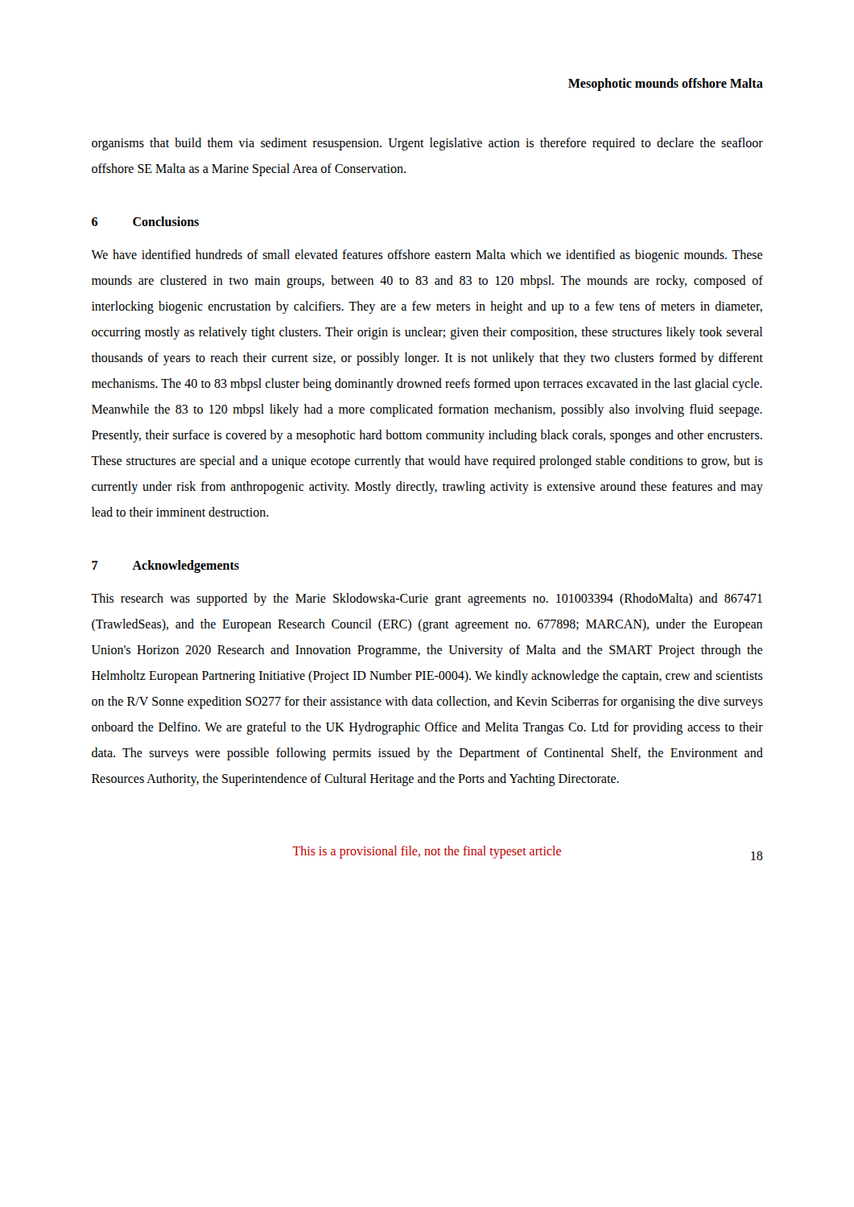Mesophotic mounds offshore Malta
organisms that build them via sediment resuspension. Urgent legislative action is therefore required to declare the seafloor offshore SE Malta as a Marine Special Area of Conservation.
6 Conclusions
We have identified hundreds of small elevated features offshore eastern Malta which we identified as biogenic mounds. These mounds are clustered in two main groups, between 40 to 83 and 83 to 120 mbpsl. The mounds are rocky, composed of interlocking biogenic encrustation by calcifiers. They are a few meters in height and up to a few tens of meters in diameter, occurring mostly as relatively tight clusters. Their origin is unclear; given their composition, these structures likely took several thousands of years to reach their current size, or possibly longer. It is not unlikely that they two clusters formed by different mechanisms. The 40 to 83 mbpsl cluster being dominantly drowned reefs formed upon terraces excavated in the last glacial cycle. Meanwhile the 83 to 120 mbpsl likely had a more complicated formation mechanism, possibly also involving fluid seepage. Presently, their surface is covered by a mesophotic hard bottom community including black corals, sponges and other encrusters. These structures are special and a unique ecotope currently that would have required prolonged stable conditions to grow, but is currently under risk from anthropogenic activity. Mostly directly, trawling activity is extensive around these features and may lead to their imminent destruction.
7 Acknowledgements
This research was supported by the Marie Sklodowska-Curie grant agreements no. 101003394 (RhodoMalta) and 867471 (TrawledSeas), and the European Research Council (ERC) (grant agreement no. 677898; MARCAN), under the European Union's Horizon 2020 Research and Innovation Programme, the University of Malta and the SMART Project through the Helmholtz European Partnering Initiative (Project ID Number PIE-0004). We kindly acknowledge the captain, crew and scientists on the R/V Sonne expedition SO277 for their assistance with data collection, and Kevin Sciberras for organising the dive surveys onboard the Delfino. We are grateful to the UK Hydrographic Office and Melita Trangas Co. Ltd for providing access to their data. The surveys were possible following permits issued by the Department of Continental Shelf, the Environment and Resources Authority, the Superintendence of Cultural Heritage and the Ports and Yachting Directorate.
This is a provisional file, not the final typeset article
18